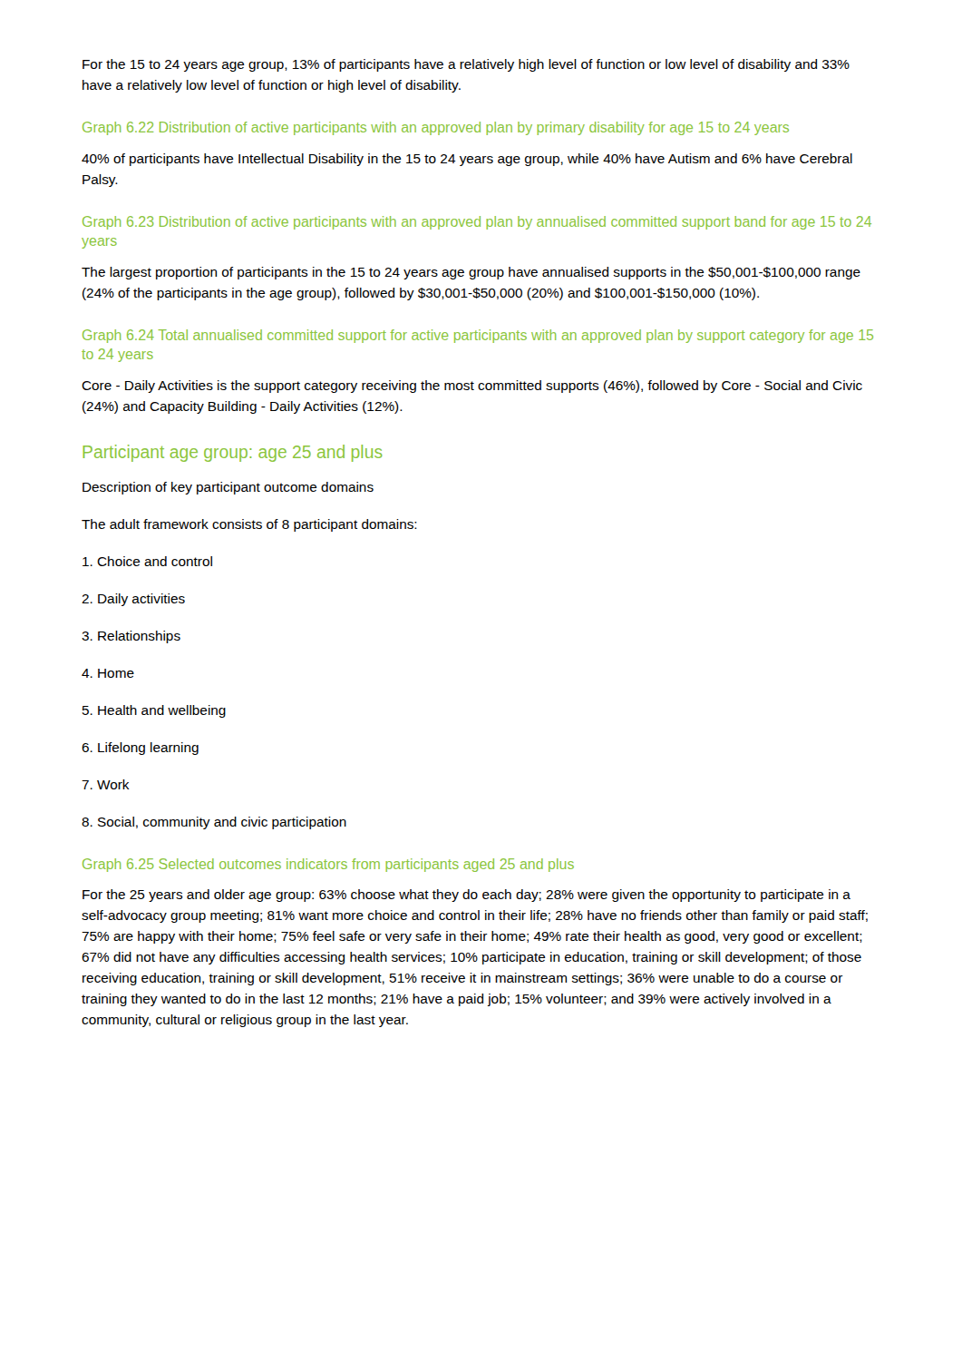For the 15 to 24 years age group, 13% of participants have a relatively high level of function or low level of disability and 33% have a relatively low level of function or high level of disability.
Graph 6.22 Distribution of active participants with an approved plan by primary disability for age 15 to 24 years
40% of participants have Intellectual Disability in the 15 to 24 years age group, while 40% have Autism and 6% have Cerebral Palsy.
Graph 6.23 Distribution of active participants with an approved plan by annualised committed support band for age 15 to 24 years
The largest proportion of participants in the 15 to 24 years age group have annualised supports in the $50,001-$100,000 range (24% of the participants in the age group), followed by $30,001-$50,000 (20%) and $100,001-$150,000 (10%).
Graph 6.24 Total annualised committed support for active participants with an approved plan by support category for age 15 to 24 years
Core - Daily Activities is the support category receiving the most committed supports (46%), followed by Core - Social and Civic (24%) and Capacity Building - Daily Activities (12%).
Participant age group: age 25 and plus
Description of key participant outcome domains
The adult framework consists of 8 participant domains:
1. Choice and control
2. Daily activities
3. Relationships
4. Home
5. Health and wellbeing
6. Lifelong learning
7. Work
8. Social, community and civic participation
Graph 6.25 Selected outcomes indicators from participants aged 25 and plus
For the 25 years and older age group: 63% choose what they do each day; 28% were given the opportunity to participate in a self-advocacy group meeting; 81% want more choice and control in their life; 28% have no friends other than family or paid staff; 75% are happy with their home; 75% feel safe or very safe in their home; 49% rate their health as good, very good or excellent; 67% did not have any difficulties accessing health services; 10% participate in education, training or skill development; of those receiving education, training or skill development, 51% receive it in mainstream settings; 36% were unable to do a course or training they wanted to do in the last 12 months; 21% have a paid job; 15% volunteer; and 39% were actively involved in a community, cultural or religious group in the last year.